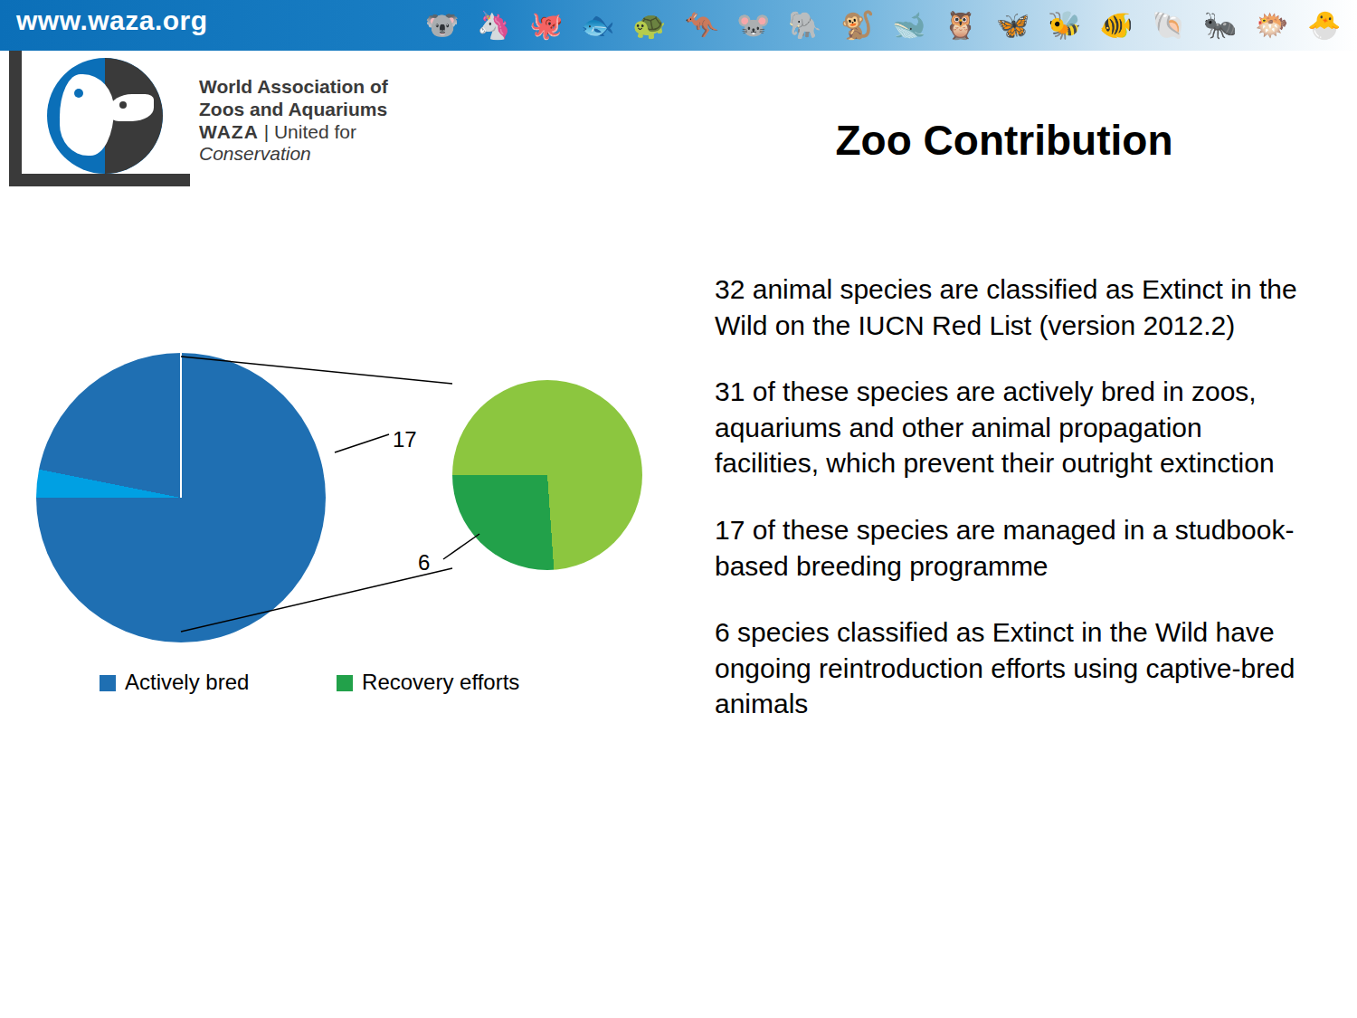www.waza.org
🐨 🦄 🐙 🐟 🐢 🦘 🐭 🐘 🐒 🐋 🦉 🦋 🐝 🐠 🐚 🐜 🐡 🐣 🐤
World Association of
Zoos and Aquariums
WAZA | United for
Conservation
Zoo Contribution
17
6
Actively bred Recovery efforts
32 animal species are classified as Extinct in the Wild on the IUCN Red List (version 2012.2)
31 of these species are actively bred in zoos, aquariums and other animal propagation facilities, which prevent their outright extinction
17 of these species are managed in a studbook-based breeding programme
6 species classified as Extinct in the Wild have ongoing reintroduction efforts using captive-bred animals